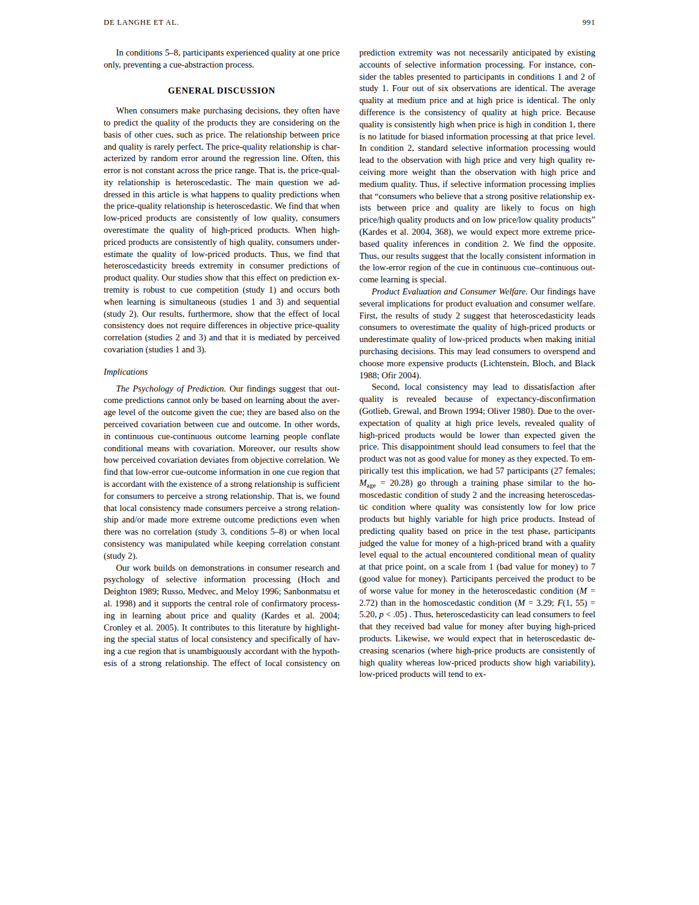De Langhe et al. 991
In conditions 5–8, participants experienced quality at one price only, preventing a cue-abstraction process.
General Discussion
When consumers make purchasing decisions, they often have to predict the quality of the products they are considering on the basis of other cues, such as price. The relationship between price and quality is rarely perfect. The price-quality relationship is characterized by random error around the regression line. Often, this error is not constant across the price range. That is, the price-quality relationship is heteroscedastic. The main question we addressed in this article is what happens to quality predictions when the price-quality relationship is heteroscedastic. We find that when low-priced products are consistently of low quality, consumers overestimate the quality of high-priced products. When high-priced products are consistently of high quality, consumers underestimate the quality of low-priced products. Thus, we find that heteroscedasticity breeds extremity in consumer predictions of product quality. Our studies show that this effect on prediction extremity is robust to cue competition (study 1) and occurs both when learning is simultaneous (studies 1 and 3) and sequential (study 2). Our results, furthermore, show that the effect of local consistency does not require differences in objective price-quality correlation (studies 2 and 3) and that it is mediated by perceived covariation (studies 1 and 3).
Implications
The Psychology of Prediction. Our findings suggest that outcome predictions cannot only be based on learning about the average level of the outcome given the cue; they are based also on the perceived covariation between cue and outcome. In other words, in continuous cue-continuous outcome learning people conflate conditional means with covariation. Moreover, our results show how perceived covariation deviates from objective correlation. We find that low-error cue-outcome information in one cue region that is accordant with the existence of a strong relationship is sufficient for consumers to perceive a strong relationship. That is, we found that local consistency made consumers perceive a strong relationship and/or made more extreme outcome predictions even when there was no correlation (study 3, conditions 5–8) or when local consistency was manipulated while keeping correlation constant (study 2).
Our work builds on demonstrations in consumer research and psychology of selective information processing (Hoch and Deighton 1989; Russo, Medvec, and Meloy 1996; Sanbonmatsu et al. 1998) and it supports the central role of confirmatory processing in learning about price and quality (Kardes et al. 2004; Cronley et al. 2005). It contributes to this literature by highlighting the special status of local consistency and specifically of having a cue region that is unambiguously accordant with the hypothesis of a strong relationship. The effect of local consistency on prediction extremity was not necessarily anticipated by existing accounts of selective information processing. For instance, consider the tables presented to participants in conditions 1 and 2 of study 1. Four out of six observations are identical. The average quality at medium price and at high price is identical. The only difference is the consistency of quality at high price. Because quality is consistently high when price is high in condition 1, there is no latitude for biased information processing at that price level. In condition 2, standard selective information processing would lead to the observation with high price and very high quality receiving more weight than the observation with high price and medium quality. Thus, if selective information processing implies that “consumers who believe that a strong positive relationship exists between price and quality are likely to focus on high price/high quality products and on low price/low quality products” (Kardes et al. 2004, 368), we would expect more extreme price-based quality inferences in condition 2. We find the opposite. Thus, our results suggest that the locally consistent information in the low-error region of the cue in continuous cue–continuous outcome learning is special.
Product Evaluation and Consumer Welfare. Our findings have several implications for product evaluation and consumer welfare. First, the results of study 2 suggest that heteroscedasticity leads consumers to overestimate the quality of high-priced products or underestimate quality of low-priced products when making initial purchasing decisions. This may lead consumers to overspend and choose more expensive products (Lichtenstein, Bloch, and Black 1988; Ofir 2004).
Second, local consistency may lead to dissatisfaction after quality is revealed because of expectancy-disconfirmation (Gotlieb, Grewal, and Brown 1994; Oliver 1980). Due to the overexpectation of quality at high price levels, revealed quality of high-priced products would be lower than expected given the price. This disappointment should lead consumers to feel that the product was not as good value for money as they expected. To empirically test this implication, we had 57 participants (27 females; Mage = 20.28) go through a training phase similar to the homoscedastic condition of study 2 and the increasing heteroscedastic condition where quality was consistently low for low price products but highly variable for high price products. Instead of predicting quality based on price in the test phase, participants judged the value for money of a high-priced brand with a quality level equal to the actual encountered conditional mean of quality at that price point, on a scale from 1 (bad value for money) to 7 (good value for money). Participants perceived the product to be of worse value for money in the heteroscedastic condition (M = 2.72) than in the homoscedastic condition (M = 3.29; F(1, 55) = 5.20, p < .05) . Thus, heteroscedasticity can lead consumers to feel that they received bad value for money after buying high-priced products. Likewise, we would expect that in heteroscedastic decreasing scenarios (where high-price products are consistently of high quality whereas low-priced products show high variability), low-priced products will tend to ex-